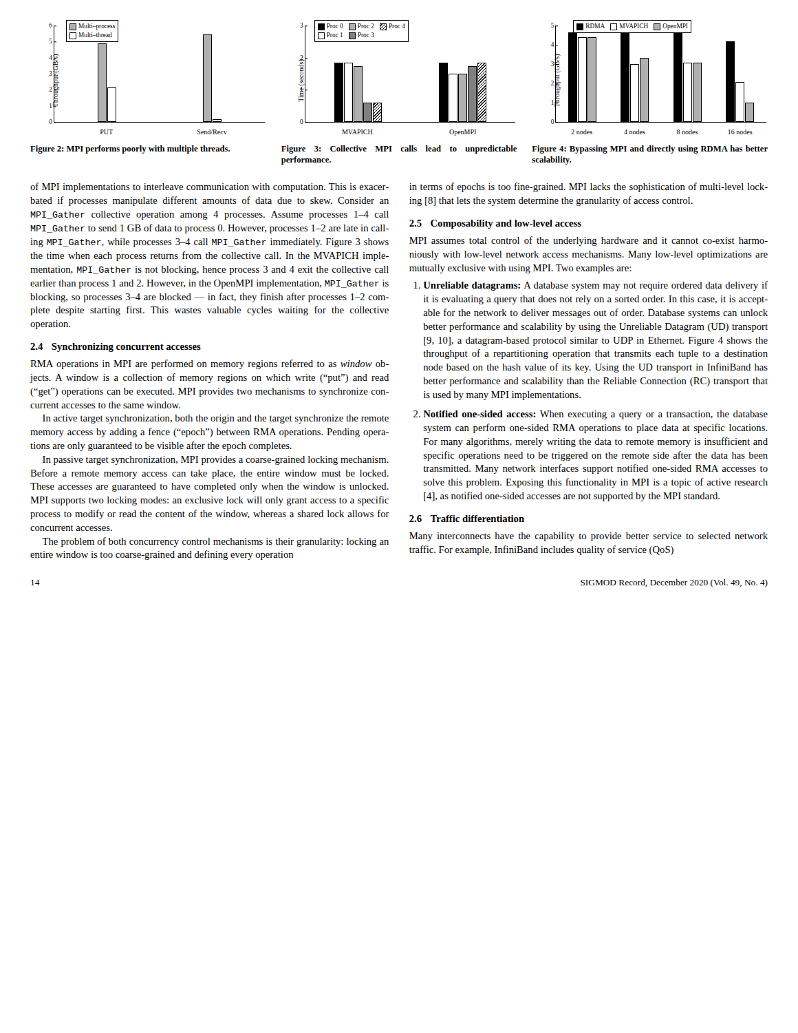Multi–process
Multi–thread
Throughput (GB/s)
0
1
2
3
4
5
6
PUT Send/Recv
Figure 2: MPI performs poorly with multiple threads.
Proc 0
Proc 2
Proc 4
Proc 1
Proc 3
Time (seconds)
0
1
2
3
MVAPICH OpenMPI
Figure 3: Collective MPI calls lead to unpredictable performance.
RDMA
MVAPICH
OpenMPI
Throughput (GB/s)
0
1
2
3
4
5
2 nodes 4 nodes 8 nodes 16 nodes
Figure 4: Bypassing MPI and directly using RDMA has better scalability.
of MPI implementations to interleave communication with computation. This is exacerbated if processes manipulate different amounts of data due to skew. Consider an MPI_Gather collective operation among 4 processes. Assume processes 1–4 call MPI_Gather to send 1 GB of data to process 0. However, processes 1–2 are late in calling MPI_Gather, while processes 3–4 call MPI_Gather immediately. Figure 3 shows the time when each process returns from the collective call. In the MVAPICH implementation, MPI_Gather is not blocking, hence process 3 and 4 exit the collective call earlier than process 1 and 2. However, in the OpenMPI implementation, MPI_Gather is blocking, so processes 3–4 are blocked — in fact, they finish after processes 1–2 complete despite starting first. This wastes valuable cycles waiting for the collective operation.
2.4 Synchronizing concurrent accesses
RMA operations in MPI are performed on memory regions referred to as window objects. A window is a collection of memory regions on which write (“put”) and read (“get”) operations can be executed. MPI provides two mechanisms to synchronize concurrent accesses to the same window.
In active target synchronization, both the origin and the target synchronize the remote memory access by adding a fence (“epoch”) between RMA operations. Pending operations are only guaranteed to be visible after the epoch completes.
In passive target synchronization, MPI provides a coarse-grained locking mechanism. Before a remote memory access can take place, the entire window must be locked. These accesses are guaranteed to have completed only when the window is unlocked. MPI supports two locking modes: an exclusive lock will only grant access to a specific process to modify or read the content of the window, whereas a shared lock allows for concurrent accesses.
The problem of both concurrency control mechanisms is their granularity: locking an entire window is too coarse-grained and defining every operation
in terms of epochs is too fine-grained. MPI lacks the sophistication of multi-level locking [8] that lets the system determine the granularity of access control.
2.5 Composability and low-level access
MPI assumes total control of the underlying hardware and it cannot co-exist harmoniously with low-level network access mechanisms. Many low-level optimizations are mutually exclusive with using MPI. Two examples are:
Unreliable datagrams: A database system may not require ordered data delivery if it is evaluating a query that does not rely on a sorted order. In this case, it is acceptable for the network to deliver messages out of order. Database systems can unlock better performance and scalability by using the Unreliable Datagram (UD) transport [9, 10], a datagram-based protocol similar to UDP in Ethernet. Figure 4 shows the throughput of a repartitioning operation that transmits each tuple to a destination node based on the hash value of its key. Using the UD transport in InfiniBand has better performance and scalability than the Reliable Connection (RC) transport that is used by many MPI implementations.
Notified one-sided access: When executing a query or a transaction, the database system can perform one-sided RMA operations to place data at specific locations. For many algorithms, merely writing the data to remote memory is insufficient and specific operations need to be triggered on the remote side after the data has been transmitted. Many network interfaces support notified one-sided RMA accesses to solve this problem. Exposing this functionality in MPI is a topic of active research [4], as notified one-sided accesses are not supported by the MPI standard.
2.6 Traffic differentiation
Many interconnects have the capability to provide better service to selected network traffic. For example, InfiniBand includes quality of service (QoS)
14 SIGMOD Record, December 2020 (Vol. 49, No. 4)